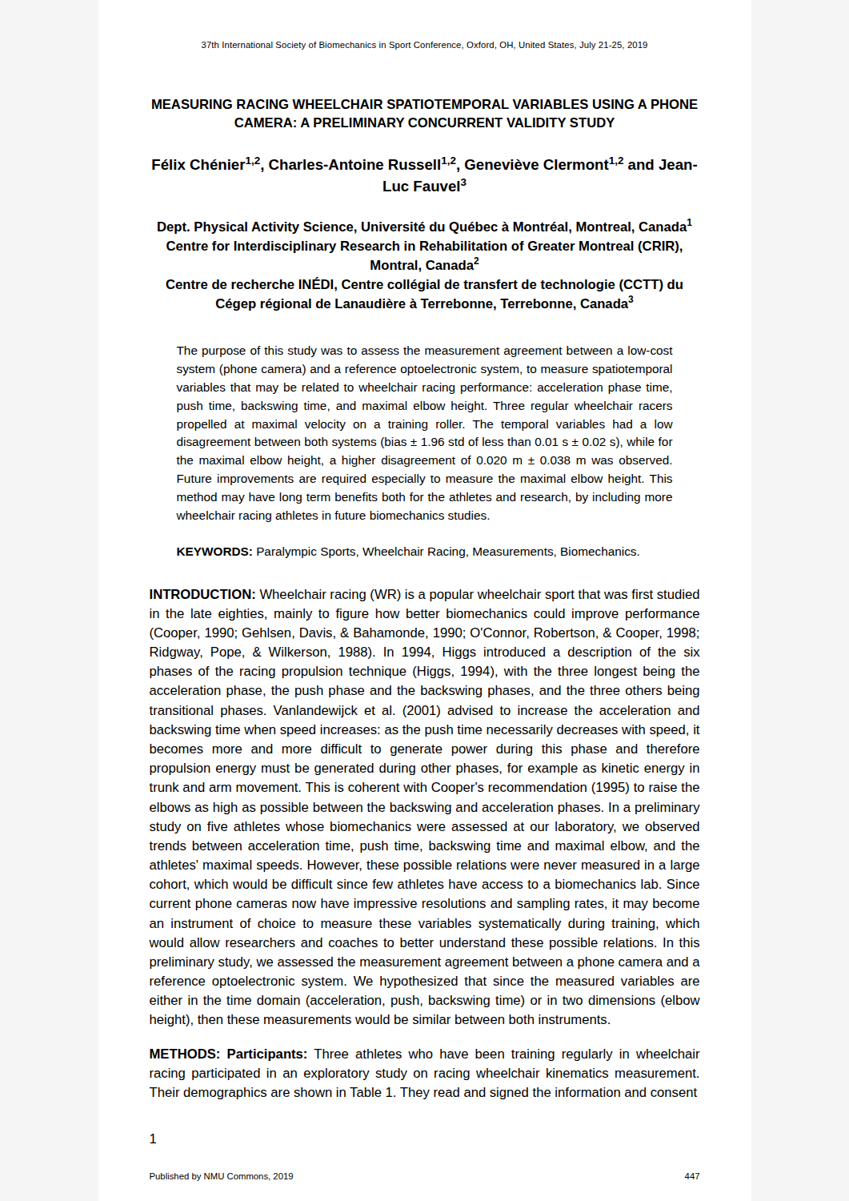37th International Society of Biomechanics in Sport Conference, Oxford, OH, United States, July 21-25, 2019
Measuring Racing Wheelchair Spatiotemporal Variables Using a Phone Camera: A Preliminary Concurrent Validity Study
Félix Chénier1,2, Charles-Antoine Russell1,2, Geneviève Clermont1,2 and Jean-Luc Fauvel3
Dept. Physical Activity Science, Université du Québec à Montréal, Montreal, Canada1
Centre for Interdisciplinary Research in Rehabilitation of Greater Montreal (CRIR), Montral, Canada2
Centre de recherche INÉDI, Centre collégial de transfert de technologie (CCTT) du Cégep régional de Lanaudière à Terrebonne, Terrebonne, Canada3
The purpose of this study was to assess the measurement agreement between a low-cost system (phone camera) and a reference optoelectronic system, to measure spatiotemporal variables that may be related to wheelchair racing performance: acceleration phase time, push time, backswing time, and maximal elbow height. Three regular wheelchair racers propelled at maximal velocity on a training roller. The temporal variables had a low disagreement between both systems (bias ± 1.96 std of less than 0.01 s ± 0.02 s), while for the maximal elbow height, a higher disagreement of 0.020 m ± 0.038 m was observed. Future improvements are required especially to measure the maximal elbow height. This method may have long term benefits both for the athletes and research, by including more wheelchair racing athletes in future biomechanics studies.
KEYWORDS: Paralympic Sports, Wheelchair Racing, Measurements, Biomechanics.
INTRODUCTION: Wheelchair racing (WR) is a popular wheelchair sport that was first studied in the late eighties, mainly to figure how better biomechanics could improve performance (Cooper, 1990; Gehlsen, Davis, & Bahamonde, 1990; O'Connor, Robertson, & Cooper, 1998; Ridgway, Pope, & Wilkerson, 1988). In 1994, Higgs introduced a description of the six phases of the racing propulsion technique (Higgs, 1994), with the three longest being the acceleration phase, the push phase and the backswing phases, and the three others being transitional phases. Vanlandewijck et al. (2001) advised to increase the acceleration and backswing time when speed increases: as the push time necessarily decreases with speed, it becomes more and more difficult to generate power during this phase and therefore propulsion energy must be generated during other phases, for example as kinetic energy in trunk and arm movement. This is coherent with Cooper's recommendation (1995) to raise the elbows as high as possible between the backswing and acceleration phases. In a preliminary study on five athletes whose biomechanics were assessed at our laboratory, we observed trends between acceleration time, push time, backswing time and maximal elbow, and the athletes' maximal speeds. However, these possible relations were never measured in a large cohort, which would be difficult since few athletes have access to a biomechanics lab. Since current phone cameras now have impressive resolutions and sampling rates, it may become an instrument of choice to measure these variables systematically during training, which would allow researchers and coaches to better understand these possible relations. In this preliminary study, we assessed the measurement agreement between a phone camera and a reference optoelectronic system. We hypothesized that since the measured variables are either in the time domain (acceleration, push, backswing time) or in two dimensions (elbow height), then these measurements would be similar between both instruments.
METHODS: Participants: Three athletes who have been training regularly in wheelchair racing participated in an exploratory study on racing wheelchair kinematics measurement. Their demographics are shown in Table 1. They read and signed the information and consent
1
Published by NMU Commons, 2019 447